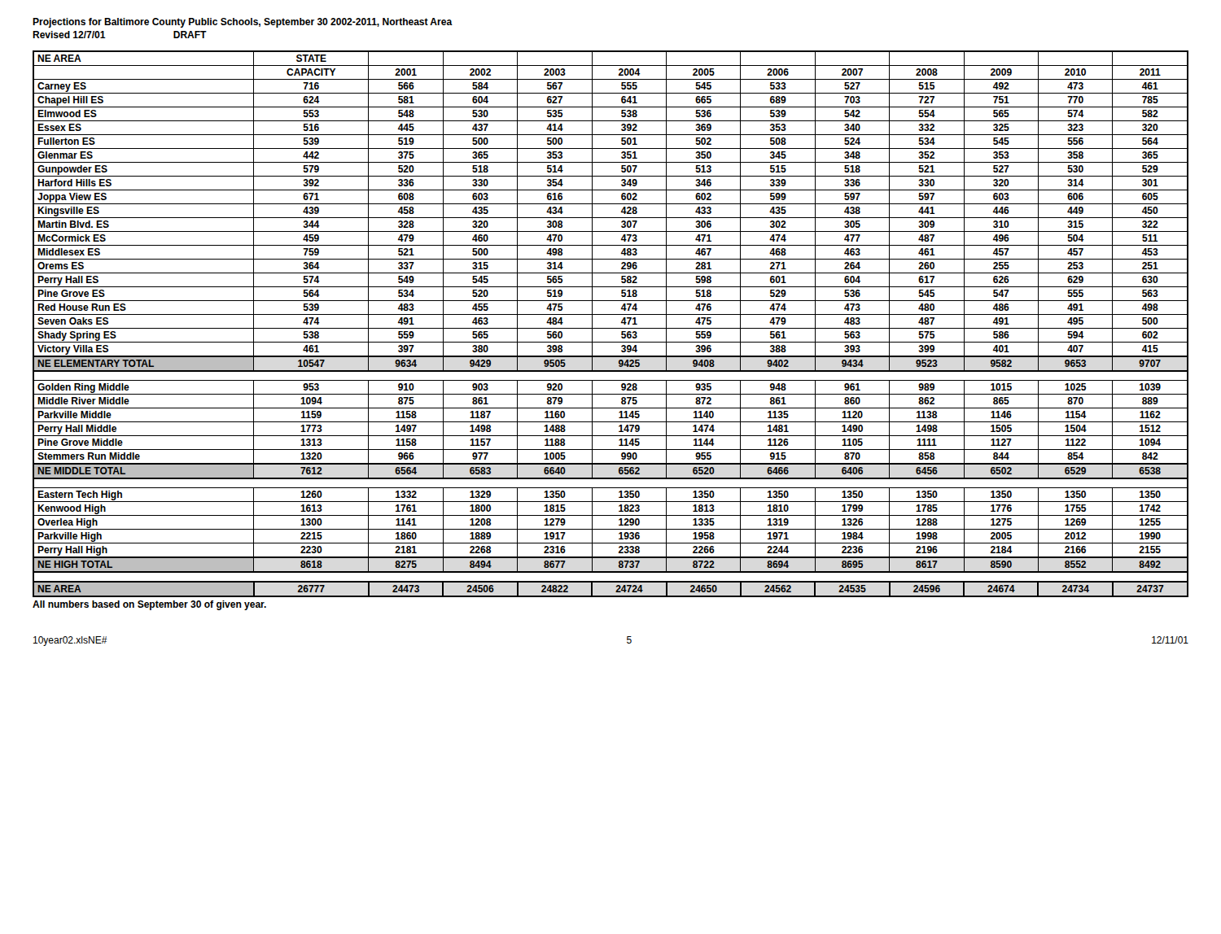Projections for Baltimore County Public Schools, September 30 2002-2011, Northeast Area
Revised 12/7/01 DRAFT
| NE AREA | STATE | | | | | | | | | | | |
| --- | --- | --- | --- | --- | --- | --- | --- | --- | --- | --- | --- | --- |
| | CAPACITY | 2001 | 2002 | 2003 | 2004 | 2005 | 2006 | 2007 | 2008 | 2009 | 2010 | 2011 |
| Carney ES | 716 | 566 | 584 | 567 | 555 | 545 | 533 | 527 | 515 | 492 | 473 | 461 |
| Chapel Hill ES | 624 | 581 | 604 | 627 | 641 | 665 | 689 | 703 | 727 | 751 | 770 | 785 |
| Elmwood ES | 553 | 548 | 530 | 535 | 538 | 536 | 539 | 542 | 554 | 565 | 574 | 582 |
| Essex ES | 516 | 445 | 437 | 414 | 392 | 369 | 353 | 340 | 332 | 325 | 323 | 320 |
| Fullerton ES | 539 | 519 | 500 | 500 | 501 | 502 | 508 | 524 | 534 | 545 | 556 | 564 |
| Glenmar ES | 442 | 375 | 365 | 353 | 351 | 350 | 345 | 348 | 352 | 353 | 358 | 365 |
| Gunpowder ES | 579 | 520 | 518 | 514 | 507 | 513 | 515 | 518 | 521 | 527 | 530 | 529 |
| Harford Hills ES | 392 | 336 | 330 | 354 | 349 | 346 | 339 | 336 | 330 | 320 | 314 | 301 |
| Joppa View ES | 671 | 608 | 603 | 616 | 602 | 602 | 599 | 597 | 597 | 603 | 606 | 605 |
| Kingsville ES | 439 | 458 | 435 | 434 | 428 | 433 | 435 | 438 | 441 | 446 | 449 | 450 |
| Martin Blvd. ES | 344 | 328 | 320 | 308 | 307 | 306 | 302 | 305 | 309 | 310 | 315 | 322 |
| McCormick ES | 459 | 479 | 460 | 470 | 473 | 471 | 474 | 477 | 487 | 496 | 504 | 511 |
| Middlesex ES | 759 | 521 | 500 | 498 | 483 | 467 | 468 | 463 | 461 | 457 | 457 | 453 |
| Orems ES | 364 | 337 | 315 | 314 | 296 | 281 | 271 | 264 | 260 | 255 | 253 | 251 |
| Perry Hall ES | 574 | 549 | 545 | 565 | 582 | 598 | 601 | 604 | 617 | 626 | 629 | 630 |
| Pine Grove ES | 564 | 534 | 520 | 519 | 518 | 518 | 529 | 536 | 545 | 547 | 555 | 563 |
| Red House Run ES | 539 | 483 | 455 | 475 | 474 | 476 | 474 | 473 | 480 | 486 | 491 | 498 |
| Seven Oaks ES | 474 | 491 | 463 | 484 | 471 | 475 | 479 | 483 | 487 | 491 | 495 | 500 |
| Shady Spring ES | 538 | 559 | 565 | 560 | 563 | 559 | 561 | 563 | 575 | 586 | 594 | 602 |
| Victory Villa ES | 461 | 397 | 380 | 398 | 394 | 396 | 388 | 393 | 399 | 401 | 407 | 415 |
| NE ELEMENTARY TOTAL | 10547 | 9634 | 9429 | 9505 | 9425 | 9408 | 9402 | 9434 | 9523 | 9582 | 9653 | 9707 |
| Golden Ring Middle | 953 | 910 | 903 | 920 | 928 | 935 | 948 | 961 | 989 | 1015 | 1025 | 1039 |
| Middle River Middle | 1094 | 875 | 861 | 879 | 875 | 872 | 861 | 860 | 862 | 865 | 870 | 889 |
| Parkville Middle | 1159 | 1158 | 1187 | 1160 | 1145 | 1140 | 1135 | 1120 | 1138 | 1146 | 1154 | 1162 |
| Perry Hall Middle | 1773 | 1497 | 1498 | 1488 | 1479 | 1474 | 1481 | 1490 | 1498 | 1505 | 1504 | 1512 |
| Pine Grove Middle | 1313 | 1158 | 1157 | 1188 | 1145 | 1144 | 1126 | 1105 | 1111 | 1127 | 1122 | 1094 |
| Stemmers Run Middle | 1320 | 966 | 977 | 1005 | 990 | 955 | 915 | 870 | 858 | 844 | 854 | 842 |
| NE MIDDLE TOTAL | 7612 | 6564 | 6583 | 6640 | 6562 | 6520 | 6466 | 6406 | 6456 | 6502 | 6529 | 6538 |
| Eastern Tech High | 1260 | 1332 | 1329 | 1350 | 1350 | 1350 | 1350 | 1350 | 1350 | 1350 | 1350 | 1350 |
| Kenwood High | 1613 | 1761 | 1800 | 1815 | 1823 | 1813 | 1810 | 1799 | 1785 | 1776 | 1755 | 1742 |
| Overlea High | 1300 | 1141 | 1208 | 1279 | 1290 | 1335 | 1319 | 1326 | 1288 | 1275 | 1269 | 1255 |
| Parkville High | 2215 | 1860 | 1889 | 1917 | 1936 | 1958 | 1971 | 1984 | 1998 | 2005 | 2012 | 1990 |
| Perry Hall High | 2230 | 2181 | 2268 | 2316 | 2338 | 2266 | 2244 | 2236 | 2196 | 2184 | 2166 | 2155 |
| NE HIGH TOTAL | 8618 | 8275 | 8494 | 8677 | 8737 | 8722 | 8694 | 8695 | 8617 | 8590 | 8552 | 8492 |
| NE AREA | 26777 | 24473 | 24506 | 24822 | 24724 | 24650 | 24562 | 24535 | 24596 | 24674 | 24734 | 24737 |
All numbers based on September 30 of given year.
10year02.xlsNE# 5 12/11/01